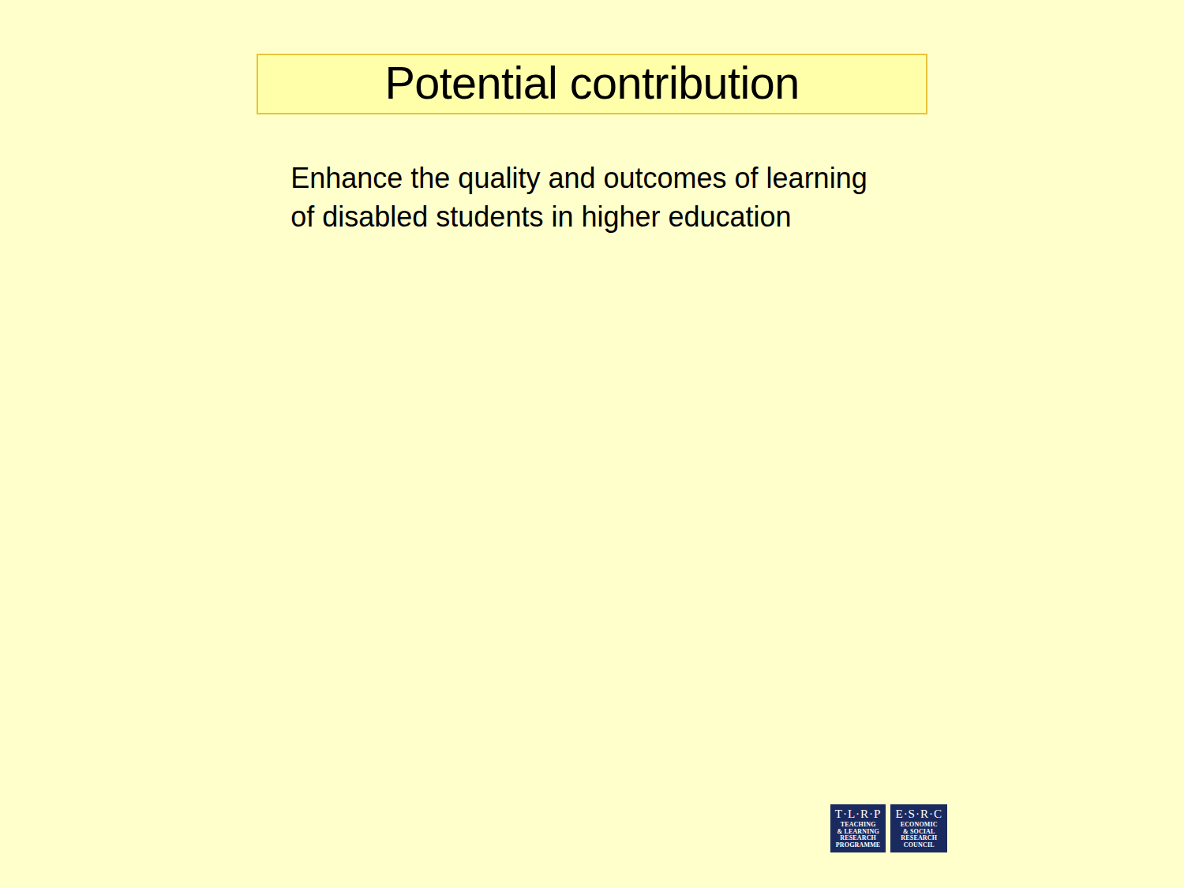Potential contribution
Enhance the quality and outcomes of learning of disabled students in higher education
T·L·R·P TEACHING & LEARNING RESEARCH PROGRAMME
E·S·R·C ECONOMIC & SOCIAL RESEARCH COUNCIL